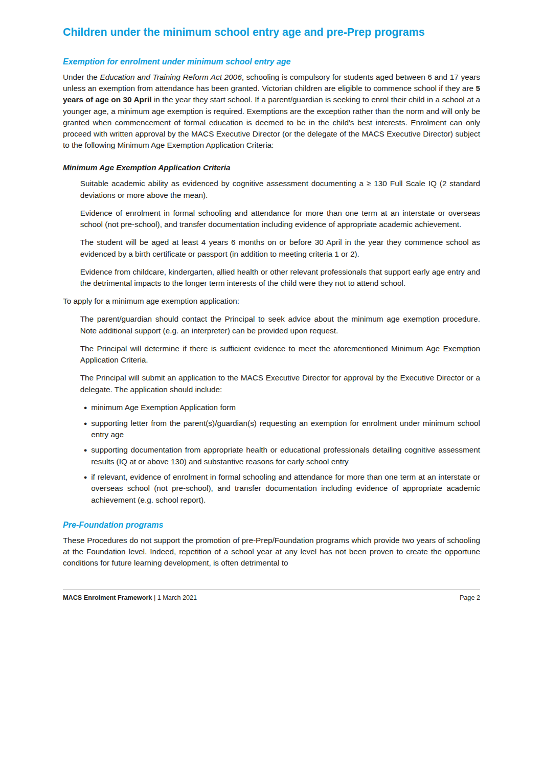Children under the minimum school entry age and pre-Prep programs
Exemption for enrolment under minimum school entry age
Under the Education and Training Reform Act 2006, schooling is compulsory for students aged between 6 and 17 years unless an exemption from attendance has been granted. Victorian children are eligible to commence school if they are 5 years of age on 30 April in the year they start school. If a parent/guardian is seeking to enrol their child in a school at a younger age, a minimum age exemption is required. Exemptions are the exception rather than the norm and will only be granted when commencement of formal education is deemed to be in the child's best interests. Enrolment can only proceed with written approval by the MACS Executive Director (or the delegate of the MACS Executive Director) subject to the following Minimum Age Exemption Application Criteria:
Minimum Age Exemption Application Criteria
Suitable academic ability as evidenced by cognitive assessment documenting a ≥ 130 Full Scale IQ (2 standard deviations or more above the mean).
Evidence of enrolment in formal schooling and attendance for more than one term at an interstate or overseas school (not pre-school), and transfer documentation including evidence of appropriate academic achievement.
The student will be aged at least 4 years 6 months on or before 30 April in the year they commence school as evidenced by a birth certificate or passport (in addition to meeting criteria 1 or 2).
Evidence from childcare, kindergarten, allied health or other relevant professionals that support early age entry and the detrimental impacts to the longer term interests of the child were they not to attend school.
To apply for a minimum age exemption application:
The parent/guardian should contact the Principal to seek advice about the minimum age exemption procedure. Note additional support (e.g. an interpreter) can be provided upon request.
The Principal will determine if there is sufficient evidence to meet the aforementioned Minimum Age Exemption Application Criteria.
The Principal will submit an application to the MACS Executive Director for approval by the Executive Director or a delegate. The application should include:
minimum Age Exemption Application form
supporting letter from the parent(s)/guardian(s) requesting an exemption for enrolment under minimum school entry age
supporting documentation from appropriate health or educational professionals detailing cognitive assessment results (IQ at or above 130) and substantive reasons for early school entry
if relevant, evidence of enrolment in formal schooling and attendance for more than one term at an interstate or overseas school (not pre-school), and transfer documentation including evidence of appropriate academic achievement (e.g. school report).
Pre-Foundation programs
These Procedures do not support the promotion of pre-Prep/Foundation programs which provide two years of schooling at the Foundation level. Indeed, repetition of a school year at any level has not been proven to create the opportune conditions for future learning development, is often detrimental to
MACS Enrolment Framework | 1 March 2021
Page 2